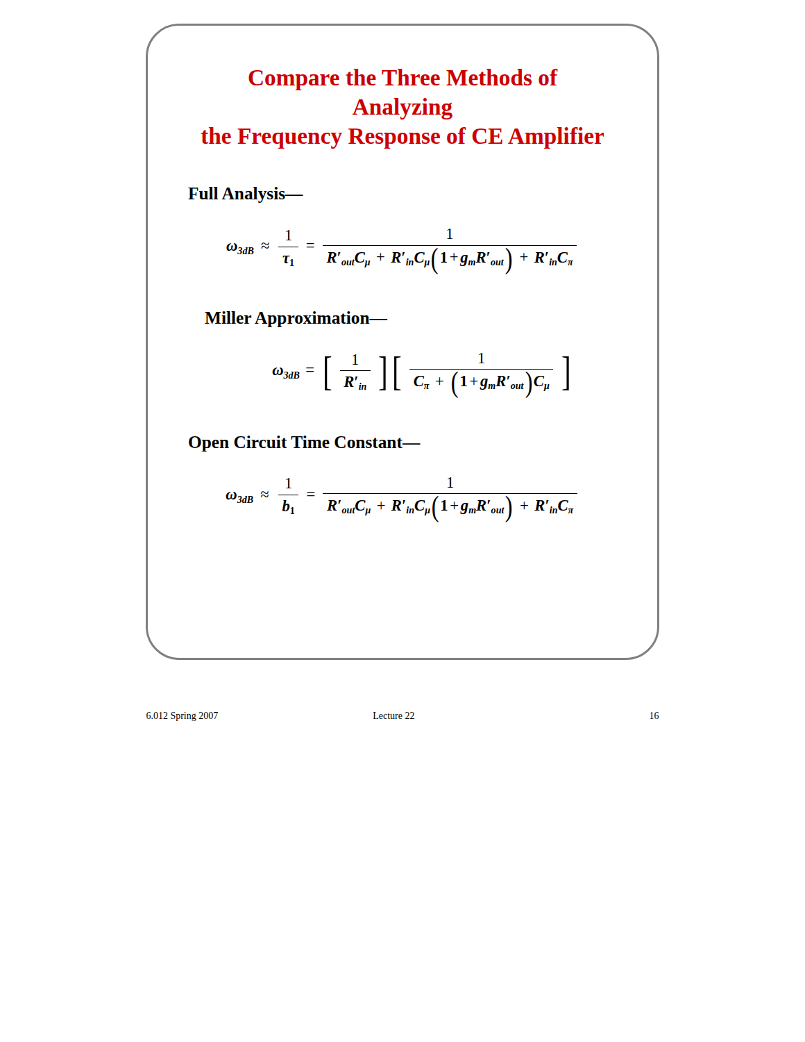Compare the Three Methods of Analyzing
the Frequency Response of CE Amplifier
Full Analysis—
ω 3dB ≈ 1 τ 1 = 1 R′out Cμ + R′in Cμ(1+gmR′out) + R′in Cπ
Miller Approximation—
ω 3dB = [ 1 R′in ][ 1 Cπ + (1+gmR′out) Cμ ]
Open Circuit Time Constant—
ω 3dB ≈ 1 b 1 = 1 R′out Cμ + R′in Cμ(1+gmR′out) + R′in Cπ
6.012 Spring 2007 Lecture 22 16